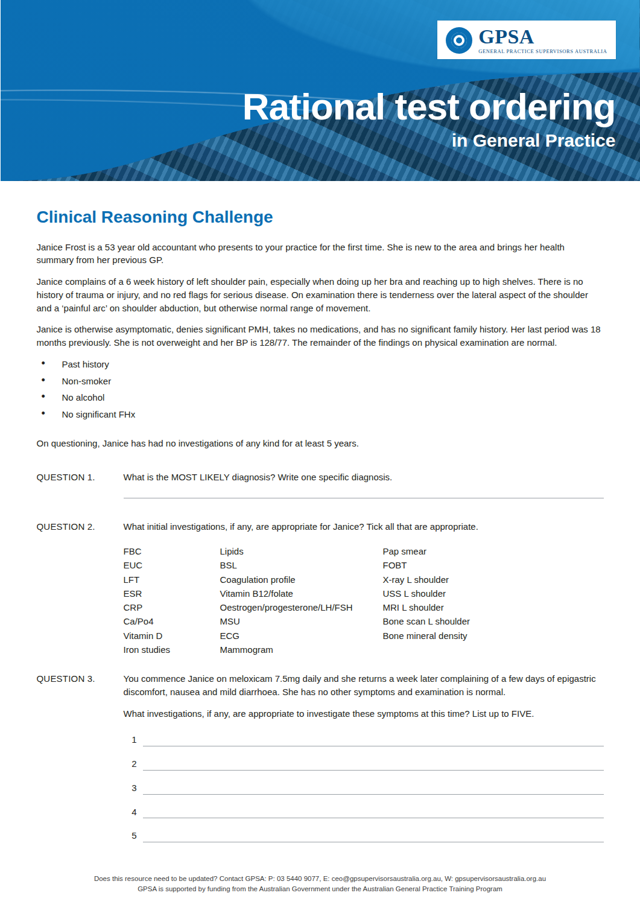GPSA
GENERAL PRACTICE SUPERVISORS AUSTRALIA
Rational test ordering
in General Practice
Clinical Reasoning Challenge
Janice Frost is a 53 year old accountant who presents to your practice for the first time. She is new to the area and brings her health summary from her previous GP.
Janice complains of a 6 week history of left shoulder pain, especially when doing up her bra and reaching up to high shelves. There is no history of trauma or injury, and no red flags for serious disease. On examination there is tenderness over the lateral aspect of the shoulder and a ‘painful arc’ on shoulder abduction, but otherwise normal range of movement.
Janice is otherwise asymptomatic, denies significant PMH, takes no medications, and has no significant family history. Her last period was 18 months previously. She is not overweight and her BP is 128/77. The remainder of the findings on physical examination are normal.
Past history
Non-smoker
No alcohol
No significant FHx
On questioning, Janice has had no investigations of any kind for at least 5 years.
QUESTION 1.
What is the MOST LIKELY diagnosis? Write one specific diagnosis.
QUESTION 2.
What initial investigations, if any, are appropriate for Janice? Tick all that are appropriate.
FBC
EUC
LFT
ESR
CRP
Ca/Po4
Vitamin D
Iron studies
Lipids
BSL
Coagulation profile
Vitamin B12/folate
Oestrogen/progesterone/LH/FSH
MSU
ECG
Mammogram
Pap smear
FOBT
X-ray L shoulder
USS L shoulder
MRI L shoulder
Bone scan L shoulder
Bone mineral density
QUESTION 3.
You commence Janice on meloxicam 7.5mg daily and she returns a week later complaining of a few days of epigastric discomfort, nausea and mild diarrhoea. She has no other symptoms and examination is normal.
What investigations, if any, are appropriate to investigate these symptoms at this time? List up to FIVE.
1
2
3
4
5
Does this resource need to be updated? Contact GPSA: P: 03 5440 9077, E: ceo@gpsupervisorsaustralia.org.au, W: gpsupervisorsaustralia.org.au
GPSA is supported by funding from the Australian Government under the Australian General Practice Training Program